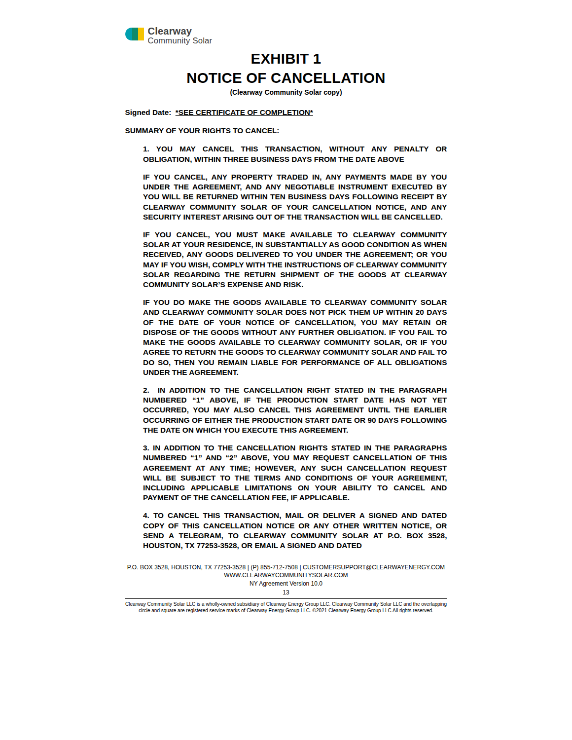Clearway
Community Solar
EXHIBIT 1
NOTICE OF CANCELLATION
(Clearway Community Solar copy)
Signed Date: *SEE CERTIFICATE OF COMPLETION*
SUMMARY OF YOUR RIGHTS TO CANCEL:
1. YOU MAY CANCEL THIS TRANSACTION, WITHOUT ANY PENALTY OR OBLIGATION, WITHIN THREE BUSINESS DAYS FROM THE DATE ABOVE
IF YOU CANCEL, ANY PROPERTY TRADED IN, ANY PAYMENTS MADE BY YOU UNDER THE AGREEMENT, AND ANY NEGOTIABLE INSTRUMENT EXECUTED BY YOU WILL BE RETURNED WITHIN TEN BUSINESS DAYS FOLLOWING RECEIPT BY CLEARWAY COMMUNITY SOLAR OF YOUR CANCELLATION NOTICE, AND ANY SECURITY INTEREST ARISING OUT OF THE TRANSACTION WILL BE CANCELLED.
IF YOU CANCEL, YOU MUST MAKE AVAILABLE TO CLEARWAY COMMUNITY SOLAR AT YOUR RESIDENCE, IN SUBSTANTIALLY AS GOOD CONDITION AS WHEN RECEIVED, ANY GOODS DELIVERED TO YOU UNDER THE AGREEMENT; OR YOU MAY IF YOU WISH, COMPLY WITH THE INSTRUCTIONS OF CLEARWAY COMMUNITY SOLAR REGARDING THE RETURN SHIPMENT OF THE GOODS AT CLEARWAY COMMUNITY SOLAR’S EXPENSE AND RISK.
IF YOU DO MAKE THE GOODS AVAILABLE TO CLEARWAY COMMUNITY SOLAR AND CLEARWAY COMMUNITY SOLAR DOES NOT PICK THEM UP WITHIN 20 DAYS OF THE DATE OF YOUR NOTICE OF CANCELLATION, YOU MAY RETAIN OR DISPOSE OF THE GOODS WITHOUT ANY FURTHER OBLIGATION. IF YOU FAIL TO MAKE THE GOODS AVAILABLE TO CLEARWAY COMMUNITY SOLAR, OR IF YOU AGREE TO RETURN THE GOODS TO CLEARWAY COMMUNITY SOLAR AND FAIL TO DO SO, THEN YOU REMAIN LIABLE FOR PERFORMANCE OF ALL OBLIGATIONS UNDER THE AGREEMENT.
2. IN ADDITION TO THE CANCELLATION RIGHT STATED IN THE PARAGRAPH NUMBERED “1” ABOVE, IF THE PRODUCTION START DATE HAS NOT YET OCCURRED, YOU MAY ALSO CANCEL THIS AGREEMENT UNTIL THE EARLIER OCCURRING OF EITHER THE PRODUCTION START DATE OR 90 DAYS FOLLOWING THE DATE ON WHICH YOU EXECUTE THIS AGREEMENT.
3. IN ADDITION TO THE CANCELLATION RIGHTS STATED IN THE PARAGRAPHS NUMBERED “1” AND “2” ABOVE, YOU MAY REQUEST CANCELLATION OF THIS AGREEMENT AT ANY TIME; HOWEVER, ANY SUCH CANCELLATION REQUEST WILL BE SUBJECT TO THE TERMS AND CONDITIONS OF YOUR AGREEMENT, INCLUDING APPLICABLE LIMITATIONS ON YOUR ABILITY TO CANCEL AND PAYMENT OF THE CANCELLATION FEE, IF APPLICABLE.
4. TO CANCEL THIS TRANSACTION, MAIL OR DELIVER A SIGNED AND DATED COPY OF THIS CANCELLATION NOTICE OR ANY OTHER WRITTEN NOTICE, OR SEND A TELEGRAM, TO CLEARWAY COMMUNITY SOLAR AT P.O. BOX 3528, HOUSTON, TX 77253-3528, OR EMAIL A SIGNED AND DATED
P.O. BOX 3528, HOUSTON, TX 77253-3528 | (P) 855-712-7508 | CUSTOMERSUPPORT@CLEARWAYENERGY.COM
WWW.CLEARWAYCOMMUNITYSOLAR.COM
NY Agreement Version 10.0
13
Clearway Community Solar LLC is a wholly-owned subsidiary of Clearway Energy Group LLC. Clearway Community Solar LLC and the overlapping circle and square are registered service marks of Clearway Energy Group LLC. ©2021 Clearway Energy Group LLC All rights reserved.